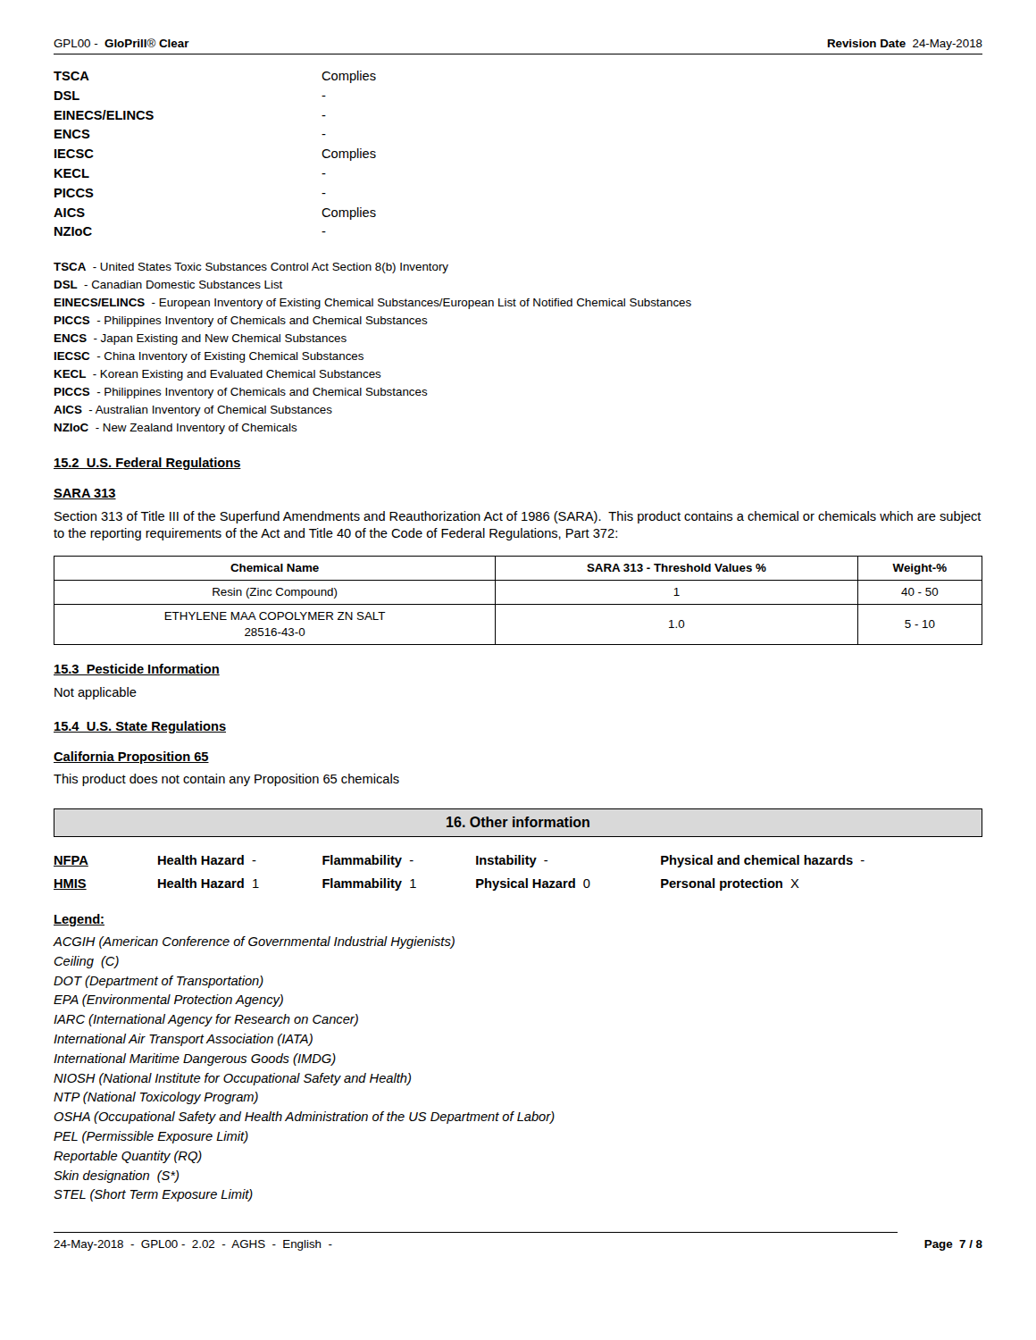GPL00 - GloPrill® Clear
Revision Date 24-May-2018
| TSCA | Complies |
| DSL | - |
| EINECS/ELINCS | - |
| ENCS | - |
| IECSC | Complies |
| KECL | - |
| PICCS | - |
| AICS | Complies |
| NZIoC | - |
TSCA - United States Toxic Substances Control Act Section 8(b) Inventory
DSL - Canadian Domestic Substances List
EINECS/ELINCS - European Inventory of Existing Chemical Substances/European List of Notified Chemical Substances
PICCS - Philippines Inventory of Chemicals and Chemical Substances
ENCS - Japan Existing and New Chemical Substances
IECSC - China Inventory of Existing Chemical Substances
KECL - Korean Existing and Evaluated Chemical Substances
PICCS - Philippines Inventory of Chemicals and Chemical Substances
AICS - Australian Inventory of Chemical Substances
NZIoC - New Zealand Inventory of Chemicals
15.2 U.S. Federal Regulations
SARA 313
Section 313 of Title III of the Superfund Amendments and Reauthorization Act of 1986 (SARA). This product contains a chemical or chemicals which are subject to the reporting requirements of the Act and Title 40 of the Code of Federal Regulations, Part 372:
| Chemical Name | SARA 313 - Threshold Values % | Weight-% |
| --- | --- | --- |
| Resin (Zinc Compound) | 1 | 40 - 50 |
| ETHYLENE MAA COPOLYMER ZN SALT 28516-43-0 | 1.0 | 5 - 10 |
15.3 Pesticide Information
Not applicable
15.4 U.S. State Regulations
California Proposition 65
This product does not contain any Proposition 65 chemicals
16. Other information
| NFPA | Health Hazard - | Flammability - | Instability - | Physical and chemical hazards - |
| HMIS | Health Hazard 1 | Flammability 1 | Physical Hazard 0 | Personal protection X |
Legend:
ACGIH (American Conference of Governmental Industrial Hygienists)
Ceiling (C)
DOT (Department of Transportation)
EPA (Environmental Protection Agency)
IARC (International Agency for Research on Cancer)
International Air Transport Association (IATA)
International Maritime Dangerous Goods (IMDG)
NIOSH (National Institute for Occupational Safety and Health)
NTP (National Toxicology Program)
OSHA (Occupational Safety and Health Administration of the US Department of Labor)
PEL (Permissible Exposure Limit)
Reportable Quantity (RQ)
Skin designation (S*)
STEL (Short Term Exposure Limit)
24-May-2018 - GPL00 - 2.02 - AGHS - English -
Page 7 / 8